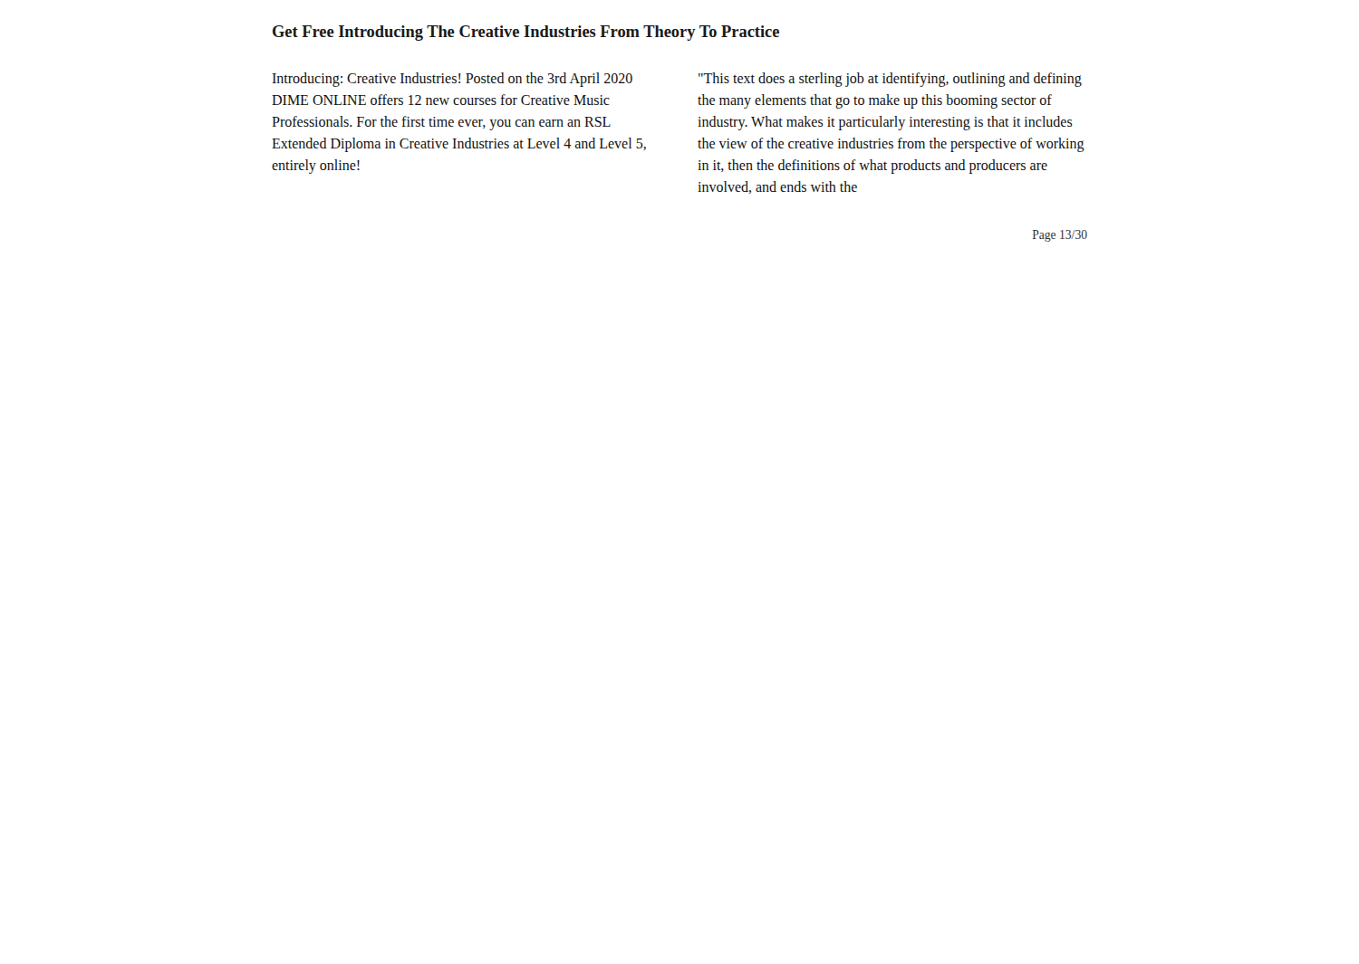Get Free Introducing The Creative Industries From Theory To Practice
Introducing: Creative Industries! Posted on the 3rd April 2020 DIME ONLINE offers 12 new courses for Creative Music Professionals. For the first time ever, you can earn an RSL Extended Diploma in Creative Industries at Level 4 and Level 5, entirely online!
"This text does a sterling job at identifying, outlining and defining the many elements that go to make up this booming sector of industry. What makes it particularly interesting is that it includes the view of the creative industries from the perspective of working in it, then the definitions of what products and producers are involved, and ends with the
Page 13/30